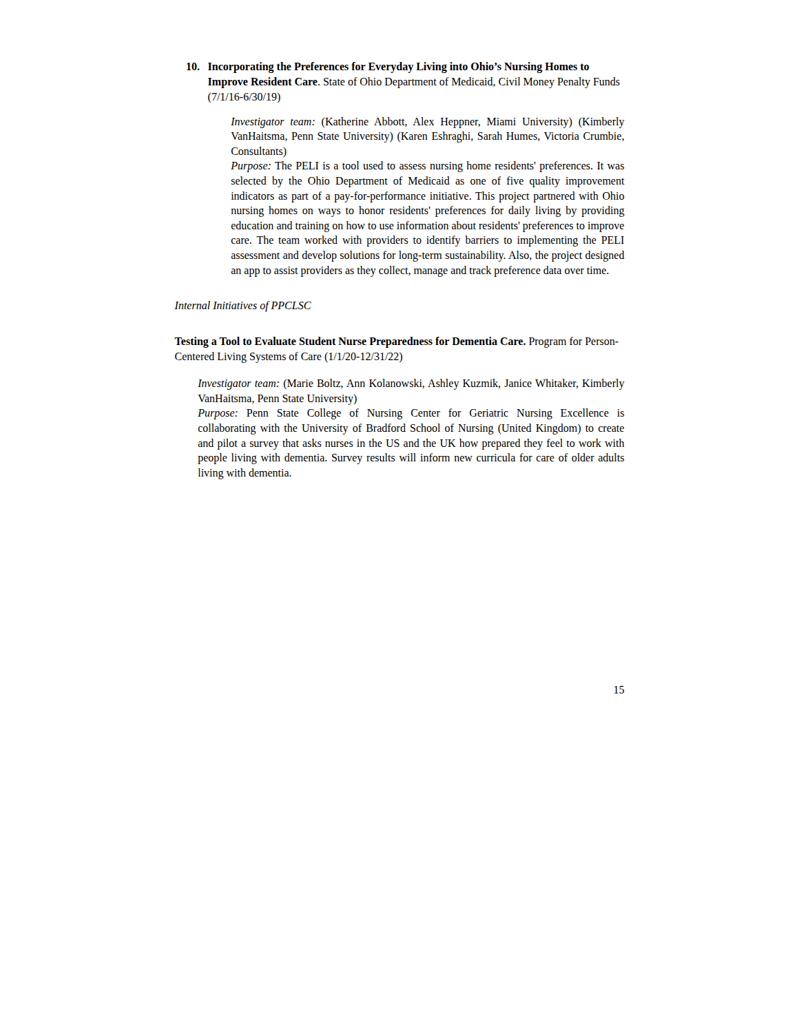Incorporating the Preferences for Everyday Living into Ohio’s Nursing Homes to Improve Resident Care. State of Ohio Department of Medicaid, Civil Money Penalty Funds (7/1/16-6/30/19)
Investigator team: (Katherine Abbott, Alex Heppner, Miami University) (Kimberly VanHaitsma, Penn State University) (Karen Eshraghi, Sarah Humes, Victoria Crumbie, Consultants)
Purpose: The PELI is a tool used to assess nursing home residents' preferences. It was selected by the Ohio Department of Medicaid as one of five quality improvement indicators as part of a pay-for-performance initiative. This project partnered with Ohio nursing homes on ways to honor residents' preferences for daily living by providing education and training on how to use information about residents' preferences to improve care. The team worked with providers to identify barriers to implementing the PELI assessment and develop solutions for long-term sustainability. Also, the project designed an app to assist providers as they collect, manage and track preference data over time.
Internal Initiatives of PPCLSC
Testing a Tool to Evaluate Student Nurse Preparedness for Dementia Care. Program for Person-Centered Living Systems of Care (1/1/20-12/31/22)
Investigator team: (Marie Boltz, Ann Kolanowski, Ashley Kuzmik, Janice Whitaker, Kimberly VanHaitsma, Penn State University)
Purpose: Penn State College of Nursing Center for Geriatric Nursing Excellence is collaborating with the University of Bradford School of Nursing (United Kingdom) to create and pilot a survey that asks nurses in the US and the UK how prepared they feel to work with people living with dementia. Survey results will inform new curricula for care of older adults living with dementia.
15